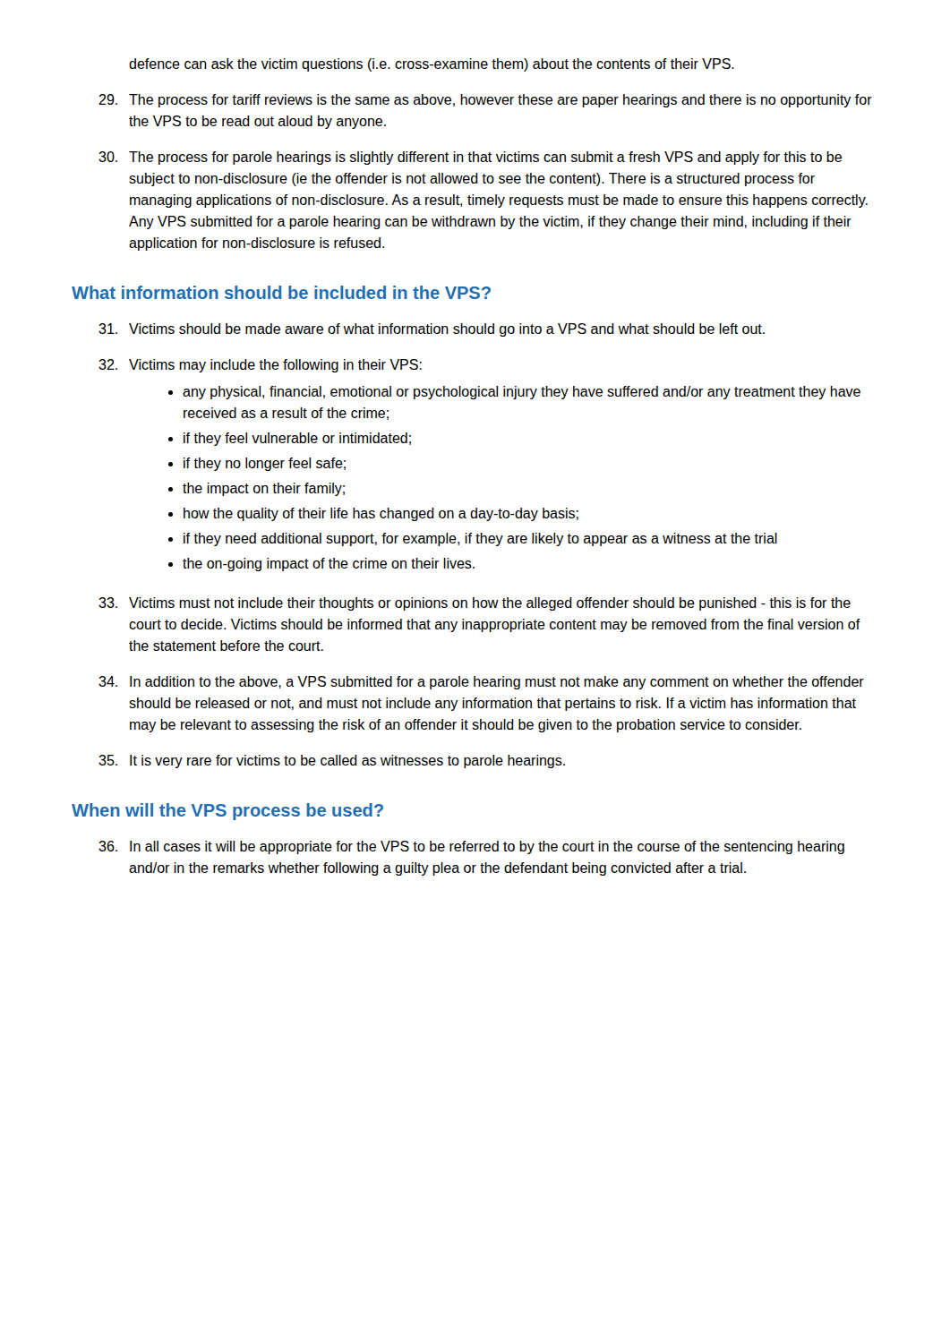defence can ask the victim questions (i.e. cross-examine them) about the contents of their VPS.
29. The process for tariff reviews is the same as above, however these are paper hearings and there is no opportunity for the VPS to be read out aloud by anyone.
30. The process for parole hearings is slightly different in that victims can submit a fresh VPS and apply for this to be subject to non-disclosure (ie the offender is not allowed to see the content). There is a structured process for managing applications of non-disclosure. As a result, timely requests must be made to ensure this happens correctly. Any VPS submitted for a parole hearing can be withdrawn by the victim, if they change their mind, including if their application for non-disclosure is refused.
What information should be included in the VPS?
31. Victims should be made aware of what information should go into a VPS and what should be left out.
32. Victims may include the following in their VPS:
any physical, financial, emotional or psychological injury they have suffered and/or any treatment they have received as a result of the crime;
if they feel vulnerable or intimidated;
if they no longer feel safe;
the impact on their family;
how the quality of their life has changed on a day-to-day basis;
if they need additional support, for example, if they are likely to appear as a witness at the trial
the on-going impact of the crime on their lives.
33. Victims must not include their thoughts or opinions on how the alleged offender should be punished - this is for the court to decide. Victims should be informed that any inappropriate content may be removed from the final version of the statement before the court.
34. In addition to the above, a VPS submitted for a parole hearing must not make any comment on whether the offender should be released or not, and must not include any information that pertains to risk. If a victim has information that may be relevant to assessing the risk of an offender it should be given to the probation service to consider.
35. It is very rare for victims to be called as witnesses to parole hearings.
When will the VPS process be used?
36. In all cases it will be appropriate for the VPS to be referred to by the court in the course of the sentencing hearing and/or in the remarks whether following a guilty plea or the defendant being convicted after a trial.